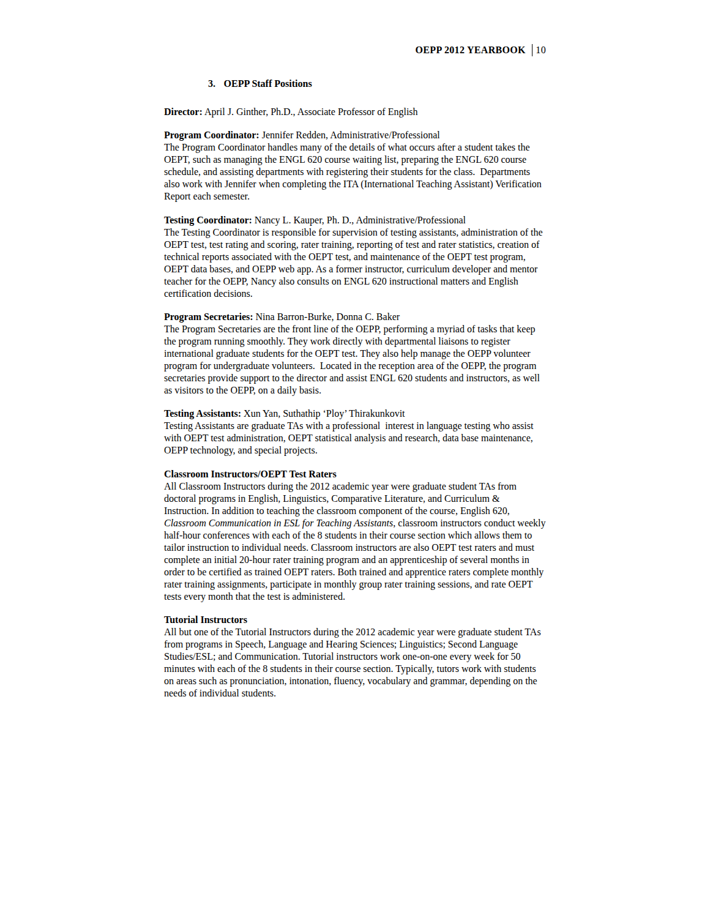OEPP 2012 YEARBOOK 10
3. OEPP Staff Positions
Director: April J. Ginther, Ph.D., Associate Professor of English
Program Coordinator: Jennifer Redden, Administrative/Professional
The Program Coordinator handles many of the details of what occurs after a student takes the OEPT, such as managing the ENGL 620 course waiting list, preparing the ENGL 620 course schedule, and assisting departments with registering their students for the class. Departments also work with Jennifer when completing the ITA (International Teaching Assistant) Verification Report each semester.
Testing Coordinator: Nancy L. Kauper, Ph. D., Administrative/Professional
The Testing Coordinator is responsible for supervision of testing assistants, administration of the OEPT test, test rating and scoring, rater training, reporting of test and rater statistics, creation of technical reports associated with the OEPT test, and maintenance of the OEPT test program, OEPT data bases, and OEPP web app. As a former instructor, curriculum developer and mentor teacher for the OEPP, Nancy also consults on ENGL 620 instructional matters and English certification decisions.
Program Secretaries: Nina Barron-Burke, Donna C. Baker
The Program Secretaries are the front line of the OEPP, performing a myriad of tasks that keep the program running smoothly. They work directly with departmental liaisons to register international graduate students for the OEPT test. They also help manage the OEPP volunteer program for undergraduate volunteers. Located in the reception area of the OEPP, the program secretaries provide support to the director and assist ENGL 620 students and instructors, as well as visitors to the OEPP, on a daily basis.
Testing Assistants: Xun Yan, Suthathip ‘Ploy’ Thirakunkovit
Testing Assistants are graduate TAs with a professional interest in language testing who assist with OEPT test administration, OEPT statistical analysis and research, data base maintenance, OEPP technology, and special projects.
Classroom Instructors/OEPT Test Raters
All Classroom Instructors during the 2012 academic year were graduate student TAs from doctoral programs in English, Linguistics, Comparative Literature, and Curriculum & Instruction. In addition to teaching the classroom component of the course, English 620, Classroom Communication in ESL for Teaching Assistants, classroom instructors conduct weekly half-hour conferences with each of the 8 students in their course section which allows them to tailor instruction to individual needs. Classroom instructors are also OEPT test raters and must complete an initial 20-hour rater training program and an apprenticeship of several months in order to be certified as trained OEPT raters. Both trained and apprentice raters complete monthly rater training assignments, participate in monthly group rater training sessions, and rate OEPT tests every month that the test is administered.
Tutorial Instructors
All but one of the Tutorial Instructors during the 2012 academic year were graduate student TAs from programs in Speech, Language and Hearing Sciences; Linguistics; Second Language Studies/ESL; and Communication. Tutorial instructors work one-on-one every week for 50 minutes with each of the 8 students in their course section. Typically, tutors work with students on areas such as pronunciation, intonation, fluency, vocabulary and grammar, depending on the needs of individual students.